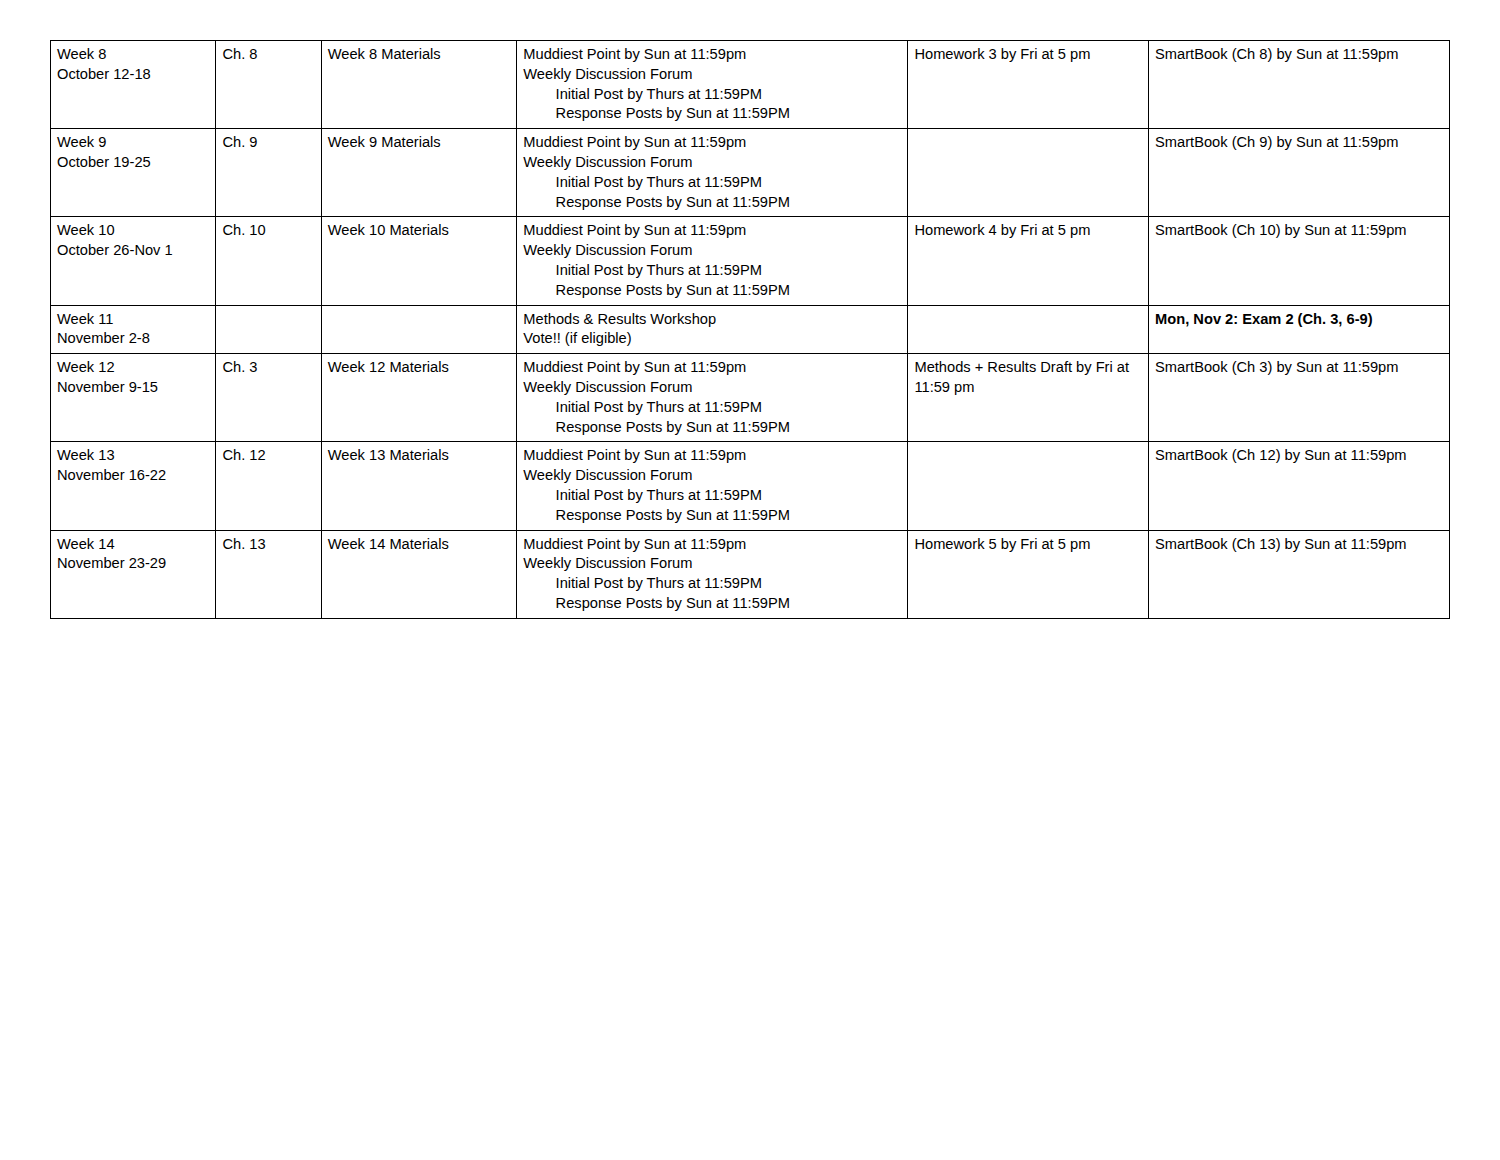| Week 8 October 12-18 | Ch. 8 | Week 8 Materials | Muddiest Point by Sun at 11:59pm Weekly Discussion Forum Initial Post by Thurs at 11:59PM Response Posts by Sun at 11:59PM | Homework 3 by Fri at 5 pm | SmartBook (Ch 8) by Sun at 11:59pm |
| Week 9 October 19-25 | Ch. 9 | Week 9 Materials | Muddiest Point by Sun at 11:59pm Weekly Discussion Forum Initial Post by Thurs at 11:59PM Response Posts by Sun at 11:59PM | | SmartBook (Ch 9) by Sun at 11:59pm |
| Week 10 October 26-Nov 1 | Ch. 10 | Week 10 Materials | Muddiest Point by Sun at 11:59pm Weekly Discussion Forum Initial Post by Thurs at 11:59PM Response Posts by Sun at 11:59PM | Homework 4 by Fri at 5 pm | SmartBook (Ch 10) by Sun at 11:59pm |
| Week 11 November 2-8 | | | Methods & Results Workshop Vote!! (if eligible) | | Mon, Nov 2: Exam 2 (Ch. 3, 6-9) |
| Week 12 November 9-15 | Ch. 3 | Week 12 Materials | Muddiest Point by Sun at 11:59pm Weekly Discussion Forum Initial Post by Thurs at 11:59PM Response Posts by Sun at 11:59PM | Methods + Results Draft by Fri at 11:59 pm | SmartBook (Ch 3) by Sun at 11:59pm |
| Week 13 November 16-22 | Ch. 12 | Week 13 Materials | Muddiest Point by Sun at 11:59pm Weekly Discussion Forum Initial Post by Thurs at 11:59PM Response Posts by Sun at 11:59PM | | SmartBook (Ch 12) by Sun at 11:59pm |
| Week 14 November 23-29 | Ch. 13 | Week 14 Materials | Muddiest Point by Sun at 11:59pm Weekly Discussion Forum Initial Post by Thurs at 11:59PM Response Posts by Sun at 11:59PM | Homework 5 by Fri at 5 pm | SmartBook (Ch 13) by Sun at 11:59pm |